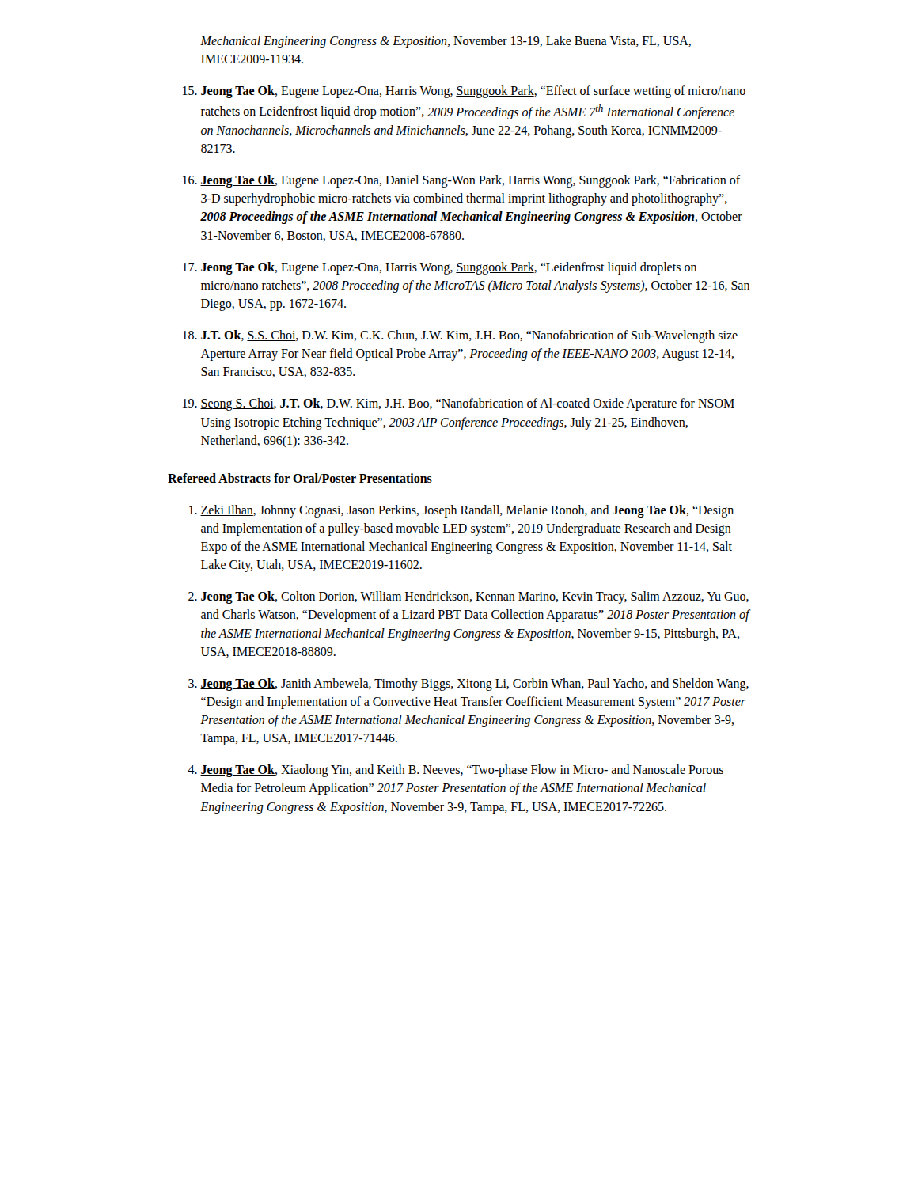Mechanical Engineering Congress & Exposition, November 13-19, Lake Buena Vista, FL, USA, IMECE2009-11934.
Jeong Tae Ok, Eugene Lopez-Ona, Harris Wong, Sunggook Park, “Effect of surface wetting of micro/nano ratchets on Leidenfrost liquid drop motion”, 2009 Proceedings of the ASME 7th International Conference on Nanochannels, Microchannels and Minichannels, June 22-24, Pohang, South Korea, ICNMM2009-82173.
Jeong Tae Ok, Eugene Lopez-Ona, Daniel Sang-Won Park, Harris Wong, Sunggook Park, “Fabrication of 3-D superhydrophobic micro-ratchets via combined thermal imprint lithography and photolithography”, 2008 Proceedings of the ASME International Mechanical Engineering Congress & Exposition, October 31-November 6, Boston, USA, IMECE2008-67880.
Jeong Tae Ok, Eugene Lopez-Ona, Harris Wong, Sunggook Park, “Leidenfrost liquid droplets on micro/nano ratchets”, 2008 Proceeding of the MicroTAS (Micro Total Analysis Systems), October 12-16, San Diego, USA, pp. 1672-1674.
J.T. Ok, S.S. Choi, D.W. Kim, C.K. Chun, J.W. Kim, J.H. Boo, “Nanofabrication of Sub-Wavelength size Aperture Array For Near field Optical Probe Array”, Proceeding of the IEEE-NANO 2003, August 12-14, San Francisco, USA, 832-835.
Seong S. Choi, J.T. Ok, D.W. Kim, J.H. Boo, “Nanofabrication of Al-coated Oxide Aperature for NSOM Using Isotropic Etching Technique”, 2003 AIP Conference Proceedings, July 21-25, Eindhoven, Netherland, 696(1): 336-342.
Refereed Abstracts for Oral/Poster Presentations
Zeki Ilhan, Johnny Cognasi, Jason Perkins, Joseph Randall, Melanie Ronoh, and Jeong Tae Ok, “Design and Implementation of a pulley-based movable LED system”, 2019 Undergraduate Research and Design Expo of the ASME International Mechanical Engineering Congress & Exposition, November 11-14, Salt Lake City, Utah, USA, IMECE2019-11602.
Jeong Tae Ok, Colton Dorion, William Hendrickson, Kennan Marino, Kevin Tracy, Salim Azzouz, Yu Guo, and Charls Watson, “Development of a Lizard PBT Data Collection Apparatus” 2018 Poster Presentation of the ASME International Mechanical Engineering Congress & Exposition, November 9-15, Pittsburgh, PA, USA, IMECE2018-88809.
Jeong Tae Ok, Janith Ambewela, Timothy Biggs, Xitong Li, Corbin Whan, Paul Yacho, and Sheldon Wang, “Design and Implementation of a Convective Heat Transfer Coefficient Measurement System” 2017 Poster Presentation of the ASME International Mechanical Engineering Congress & Exposition, November 3-9, Tampa, FL, USA, IMECE2017-71446.
Jeong Tae Ok, Xiaolong Yin, and Keith B. Neeves, “Two-phase Flow in Micro- and Nanoscale Porous Media for Petroleum Application” 2017 Poster Presentation of the ASME International Mechanical Engineering Congress & Exposition, November 3-9, Tampa, FL, USA, IMECE2017-72265.